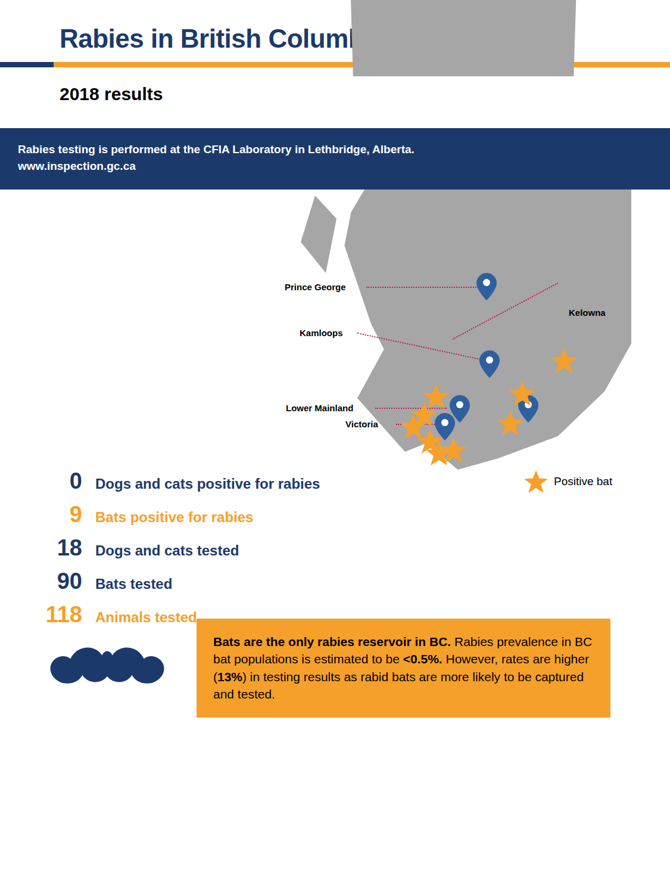Rabies in British Columbia
2018 results
Rabies testing is performed at the CFIA Laboratory in Lethbridge, Alberta.
www.inspection.gc.ca
Prince George
Kamloops
Kelowna
Lower Mainland
Victoria
Positive bat
0
Dogs and cats positive for rabies
9
Bats positive for rabies
18
Dogs and cats tested
90
Bats tested
118
Animals tested
Bats are the only rabies reservoir in BC. Rabies prevalence in BC bat populations is estimated to be <0.5%. However, rates are higher (13%) in testing results as rabid bats are more likely to be captured and tested.